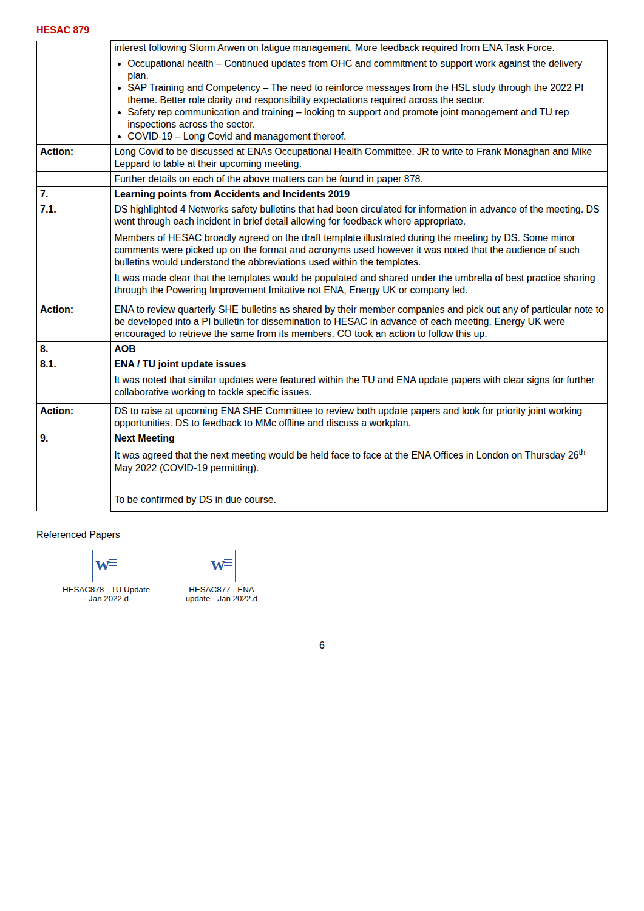HESAC 879
| | interest following Storm Arwen on fatigue management. More feedback required from ENA Task Force. Occupational health – Continued updates from OHC and commitment to support work against the delivery plan. SAP Training and Competency – The need to reinforce messages from the HSL study through the 2022 PI theme. Better role clarity and responsibility expectations required across the sector. Safety rep communication and training – looking to support and promote joint management and TU rep inspections across the sector. COVID-19 – Long Covid and management thereof. |
| Action: | Long Covid to be discussed at ENAs Occupational Health Committee. JR to write to Frank Monaghan and Mike Leppard to table at their upcoming meeting. |
| | Further details on each of the above matters can be found in paper 878. |
| 7. | Learning points from Accidents and Incidents 2019 |
| 7.1. | DS highlighted 4 Networks safety bulletins that had been circulated for information in advance of the meeting. DS went through each incident in brief detail allowing for feedback where appropriate. Members of HESAC broadly agreed on the draft template illustrated during the meeting by DS. Some minor comments were picked up on the format and acronyms used however it was noted that the audience of such bulletins would understand the abbreviations used within the templates. It was made clear that the templates would be populated and shared under the umbrella of best practice sharing through the Powering Improvement Imitative not ENA, Energy UK or company led. |
| Action: | ENA to review quarterly SHE bulletins as shared by their member companies and pick out any of particular note to be developed into a PI bulletin for dissemination to HESAC in advance of each meeting. Energy UK were encouraged to retrieve the same from its members. CO took an action to follow this up. |
| 8. | AOB |
| 8.1. | ENA / TU joint update issues It was noted that similar updates were featured within the TU and ENA update papers with clear signs for further collaborative working to tackle specific issues. |
| Action: | DS to raise at upcoming ENA SHE Committee to review both update papers and look for priority joint working opportunities. DS to feedback to MMc offline and discuss a workplan. |
| 9. | Next Meeting |
| | It was agreed that the next meeting would be held face to face at the ENA Offices in London on Thursday 26 th May 2022 (COVID-19 permitting). To be confirmed by DS in due course. |
Referenced Papers
W
HESAC878 - TU Update - Jan 2022.d
W
HESAC877 - ENA update - Jan 2022.d
6